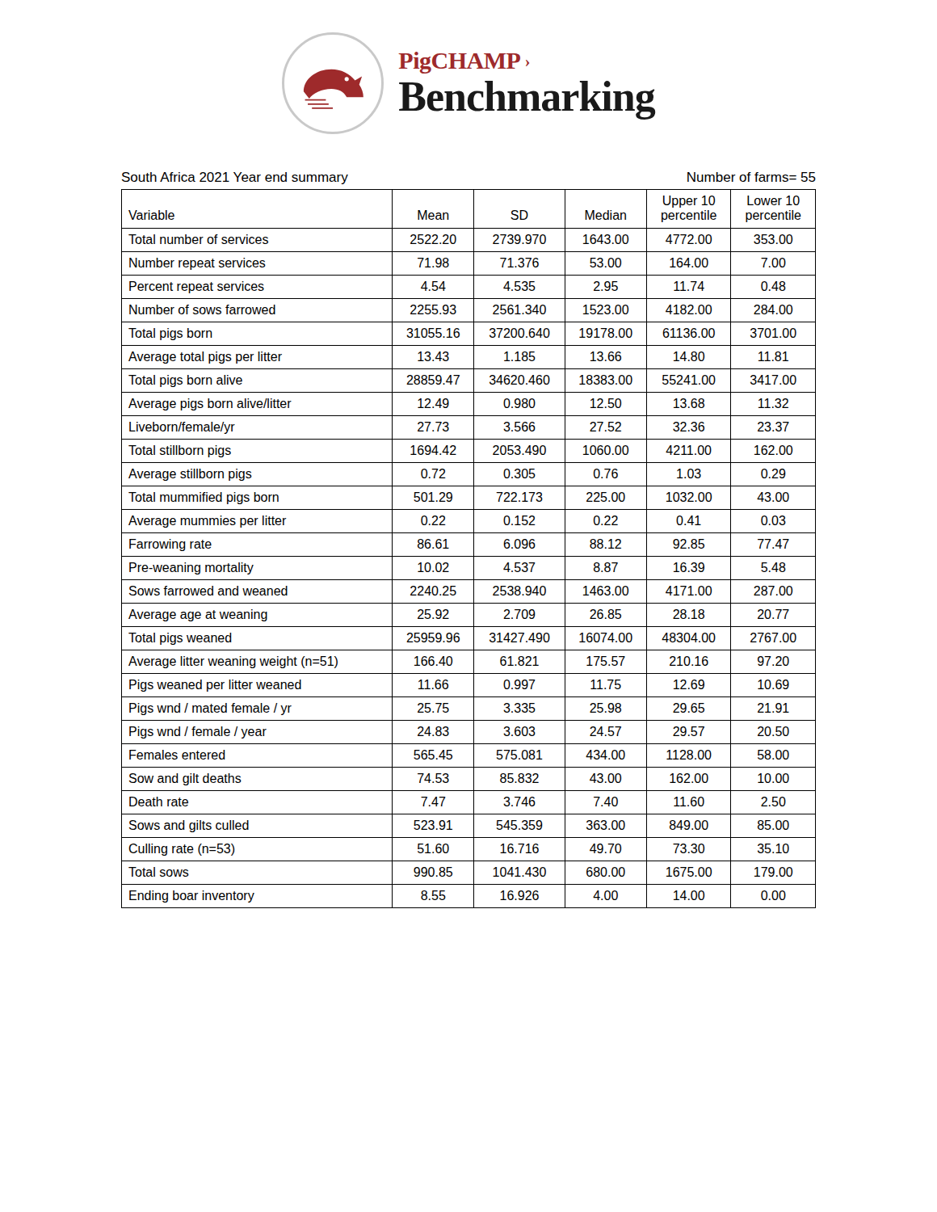PigCHAMP ›
Benchmarking
South Africa 2021 Year end summary Number of farms= 55
| Variable | Mean | SD | Median | Upper 10 percentile | Lower 10 percentile |
| --- | --- | --- | --- | --- | --- |
| Total number of services | 2522.20 | 2739.970 | 1643.00 | 4772.00 | 353.00 |
| Number repeat services | 71.98 | 71.376 | 53.00 | 164.00 | 7.00 |
| Percent repeat services | 4.54 | 4.535 | 2.95 | 11.74 | 0.48 |
| Number of sows farrowed | 2255.93 | 2561.340 | 1523.00 | 4182.00 | 284.00 |
| Total pigs born | 31055.16 | 37200.640 | 19178.00 | 61136.00 | 3701.00 |
| Average total pigs per litter | 13.43 | 1.185 | 13.66 | 14.80 | 11.81 |
| Total pigs born alive | 28859.47 | 34620.460 | 18383.00 | 55241.00 | 3417.00 |
| Average pigs born alive/litter | 12.49 | 0.980 | 12.50 | 13.68 | 11.32 |
| Liveborn/female/yr | 27.73 | 3.566 | 27.52 | 32.36 | 23.37 |
| Total stillborn pigs | 1694.42 | 2053.490 | 1060.00 | 4211.00 | 162.00 |
| Average stillborn pigs | 0.72 | 0.305 | 0.76 | 1.03 | 0.29 |
| Total mummified pigs born | 501.29 | 722.173 | 225.00 | 1032.00 | 43.00 |
| Average mummies per litter | 0.22 | 0.152 | 0.22 | 0.41 | 0.03 |
| Farrowing rate | 86.61 | 6.096 | 88.12 | 92.85 | 77.47 |
| Pre-weaning mortality | 10.02 | 4.537 | 8.87 | 16.39 | 5.48 |
| Sows farrowed and weaned | 2240.25 | 2538.940 | 1463.00 | 4171.00 | 287.00 |
| Average age at weaning | 25.92 | 2.709 | 26.85 | 28.18 | 20.77 |
| Total pigs weaned | 25959.96 | 31427.490 | 16074.00 | 48304.00 | 2767.00 |
| Average litter weaning weight (n=51) | 166.40 | 61.821 | 175.57 | 210.16 | 97.20 |
| Pigs weaned per litter weaned | 11.66 | 0.997 | 11.75 | 12.69 | 10.69 |
| Pigs wnd / mated female / yr | 25.75 | 3.335 | 25.98 | 29.65 | 21.91 |
| Pigs wnd / female / year | 24.83 | 3.603 | 24.57 | 29.57 | 20.50 |
| Females entered | 565.45 | 575.081 | 434.00 | 1128.00 | 58.00 |
| Sow and gilt deaths | 74.53 | 85.832 | 43.00 | 162.00 | 10.00 |
| Death rate | 7.47 | 3.746 | 7.40 | 11.60 | 2.50 |
| Sows and gilts culled | 523.91 | 545.359 | 363.00 | 849.00 | 85.00 |
| Culling rate (n=53) | 51.60 | 16.716 | 49.70 | 73.30 | 35.10 |
| Total sows | 990.85 | 1041.430 | 680.00 | 1675.00 | 179.00 |
| Ending boar inventory | 8.55 | 16.926 | 4.00 | 14.00 | 0.00 |